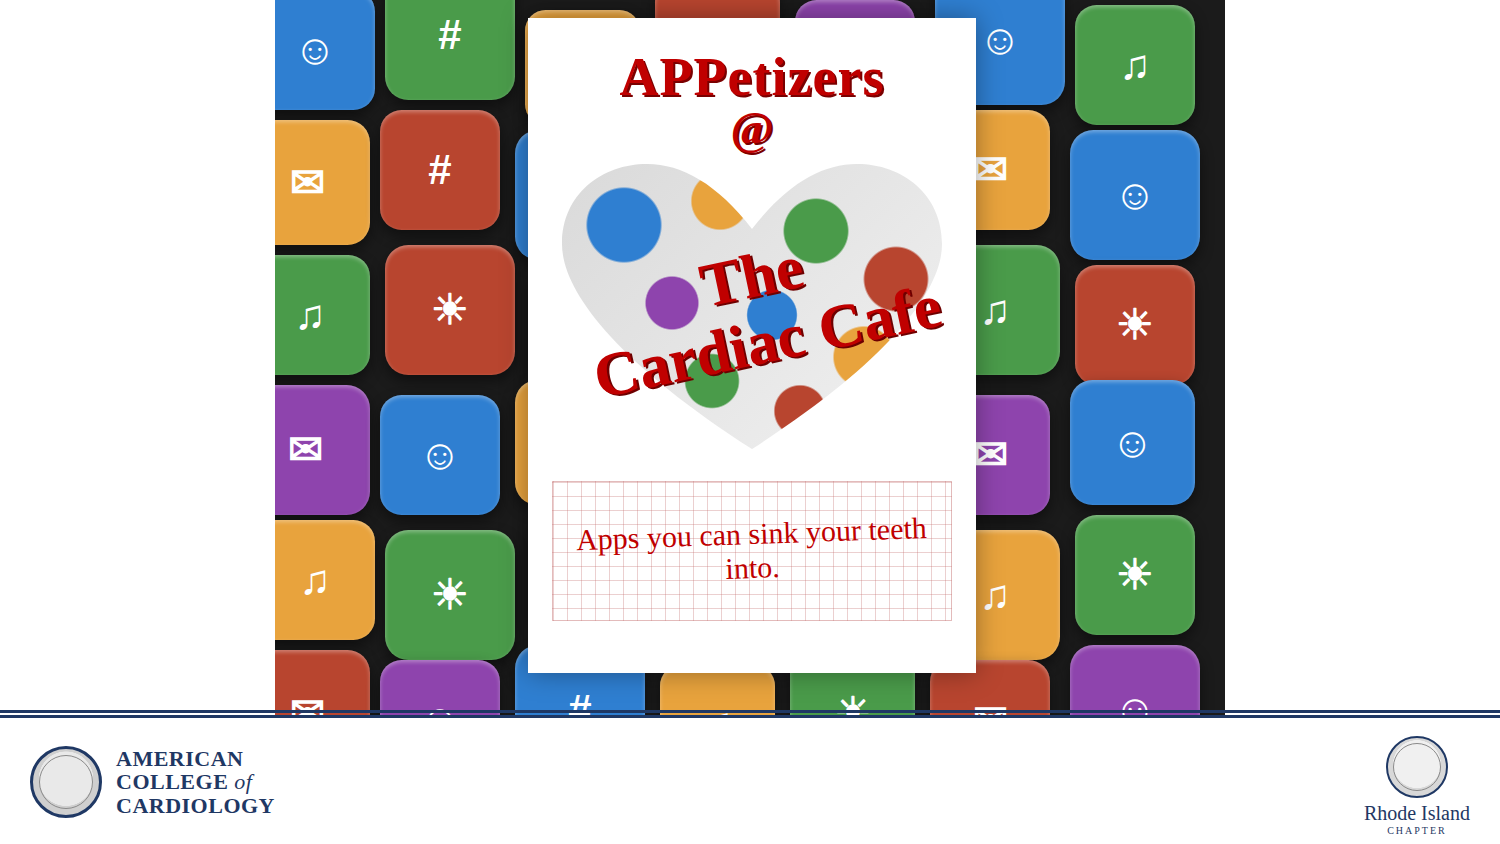☺
#
♫
✉
☀
☺
♫
✉
#
☺
☀
♫
✉
☺
♫
☀
#
✉
☺
♫
☀
✉
☺
#
♫
☀
✉
☺
♫
☀
#
✉
☺
♫
☀
✉
☺
#
♫
☀
✉
☺
APPetizers
@
The Cardiac Cafe
Apps you can sink your teeth into.
AMERICAN
COLLEGE of
CARDIOLOGY
Rhode Island
CHAPTER